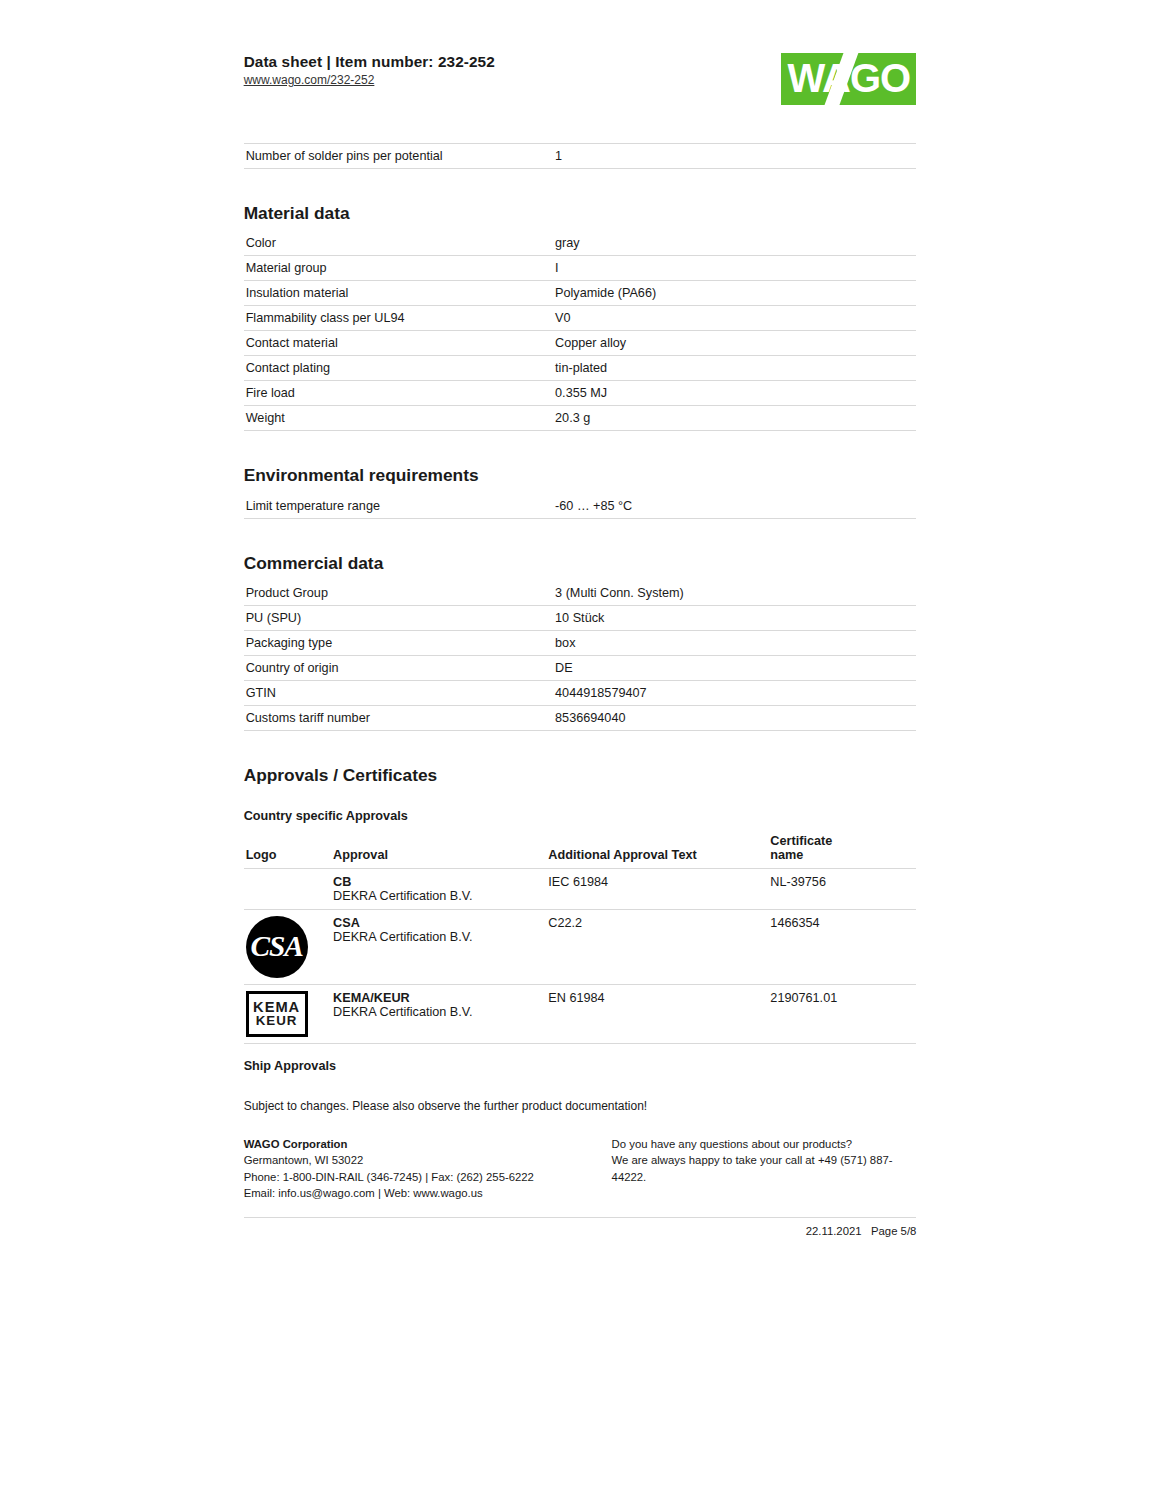Data sheet | Item number: 232-252
www.wago.com/232-252
WAGO
| Number of solder pins per potential | 1 |
Material data
| Color | gray |
| Material group | I |
| Insulation material | Polyamide (PA66) |
| Flammability class per UL94 | V0 |
| Contact material | Copper alloy |
| Contact plating | tin-plated |
| Fire load | 0.355 MJ |
| Weight | 20.3 g |
Environmental requirements
| Limit temperature range | -60 … +85 °C |
Commercial data
| Product Group | 3 (Multi Conn. System) |
| PU (SPU) | 10 Stück |
| Packaging type | box |
| Country of origin | DE |
| GTIN | 4044918579407 |
| Customs tariff number | 8536694040 |
Approvals / Certificates
Country specific Approvals
| Logo | Approval | Additional Approval Text | Certificate name |
| --- | --- | --- | --- |
| | CB DEKRA Certification B.V. | IEC 61984 | NL-39756 |
| CSA | CSA DEKRA Certification B.V. | C22.2 | 1466354 |
| KEMA KEUR | KEMA/KEUR DEKRA Certification B.V. | EN 61984 | 2190761.01 |
Ship Approvals
Subject to changes. Please also observe the further product documentation!
WAGO Corporation
Germantown, WI 53022
Phone: 1-800-DIN-RAIL (346-7245) | Fax: (262) 255-6222
Email: info.us@wago.com | Web: www.wago.us
Do you have any questions about our products?
We are always happy to take your call at +49 (571) 887-44222.
22.11.2021 Page 5/8